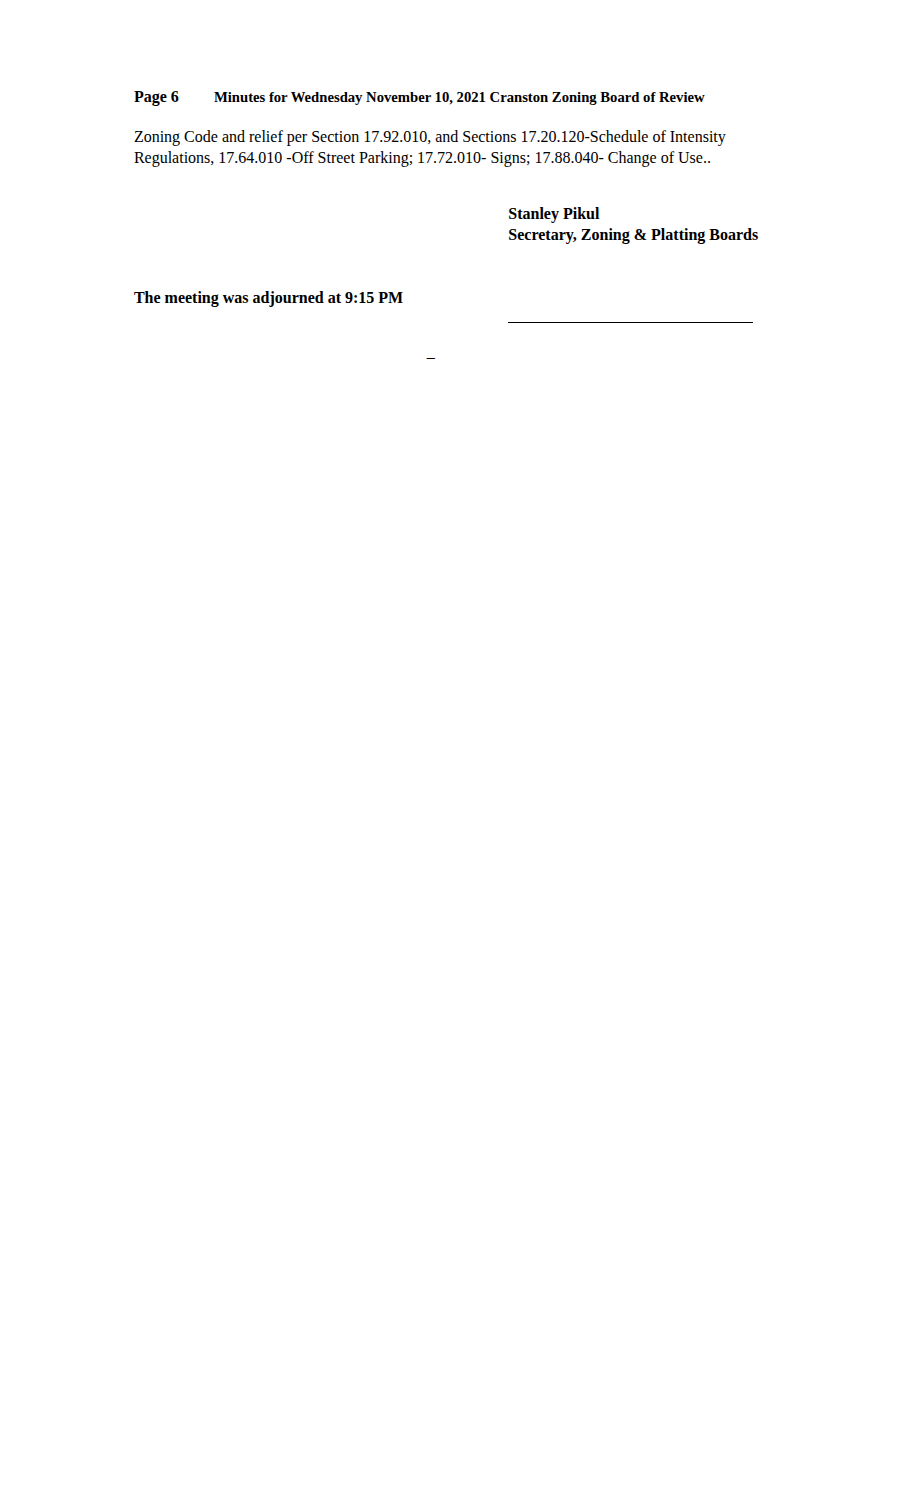Page 6 Minutes for Wednesday November 10, 2021 Cranston Zoning Board of Review
Zoning Code and relief per Section 17.92.010, and Sections 17.20.120-Schedule of Intensity Regulations, 17.64.010 -Off Street Parking; 17.72.010- Signs; 17.88.040- Change of Use..
Stanley Pikul
Secretary, Zoning & Platting Boards
The meeting was adjourned at 9:15 PM
_